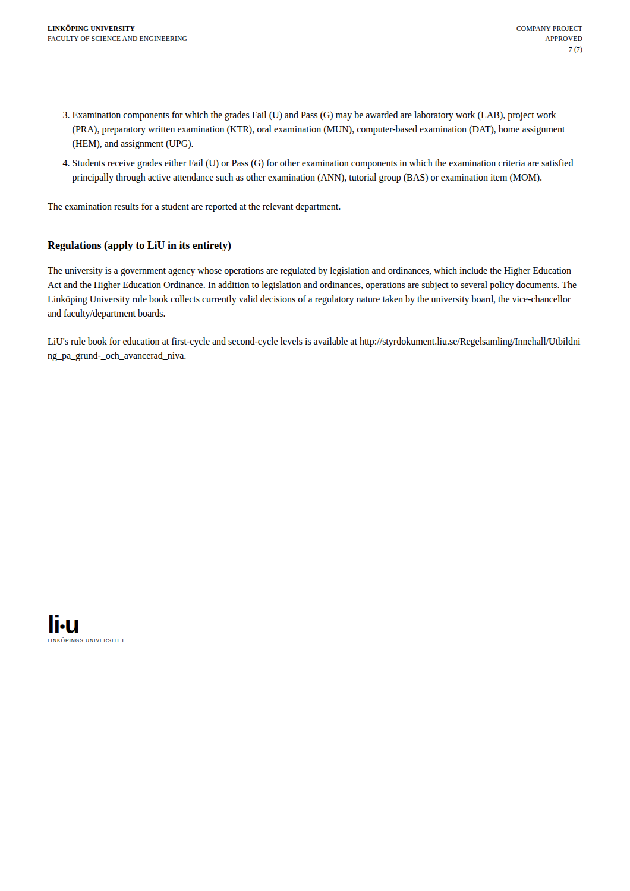LINKÖPING UNIVERSITY
FACULTY OF SCIENCE AND ENGINEERING
COMPANY PROJECT
APPROVED
7 (7)
Examination components for which the grades Fail (U) and Pass (G) may be awarded are laboratory work (LAB), project work (PRA), preparatory written examination (KTR), oral examination (MUN), computer-based examination (DAT), home assignment (HEM), and assignment (UPG).
Students receive grades either Fail (U) or Pass (G) for other examination components in which the examination criteria are satisfied principally through active attendance such as other examination (ANN), tutorial group (BAS) or examination item (MOM).
The examination results for a student are reported at the relevant department.
Regulations (apply to LiU in its entirety)
The university is a government agency whose operations are regulated by legislation and ordinances, which include the Higher Education Act and the Higher Education Ordinance. In addition to legislation and ordinances, operations are subject to several policy documents. The Linköping University rule book collects currently valid decisions of a regulatory nature taken by the university board, the vice-chancellor and faculty/department boards.
LiU's rule book for education at first-cycle and second-cycle levels is available at http://styrdokument.liu.se/Regelsamling/Innehall/Utbildning_pa_grund-_och_avancerad_niva.
li●u
LINKÖPINGS UNIVERSITET